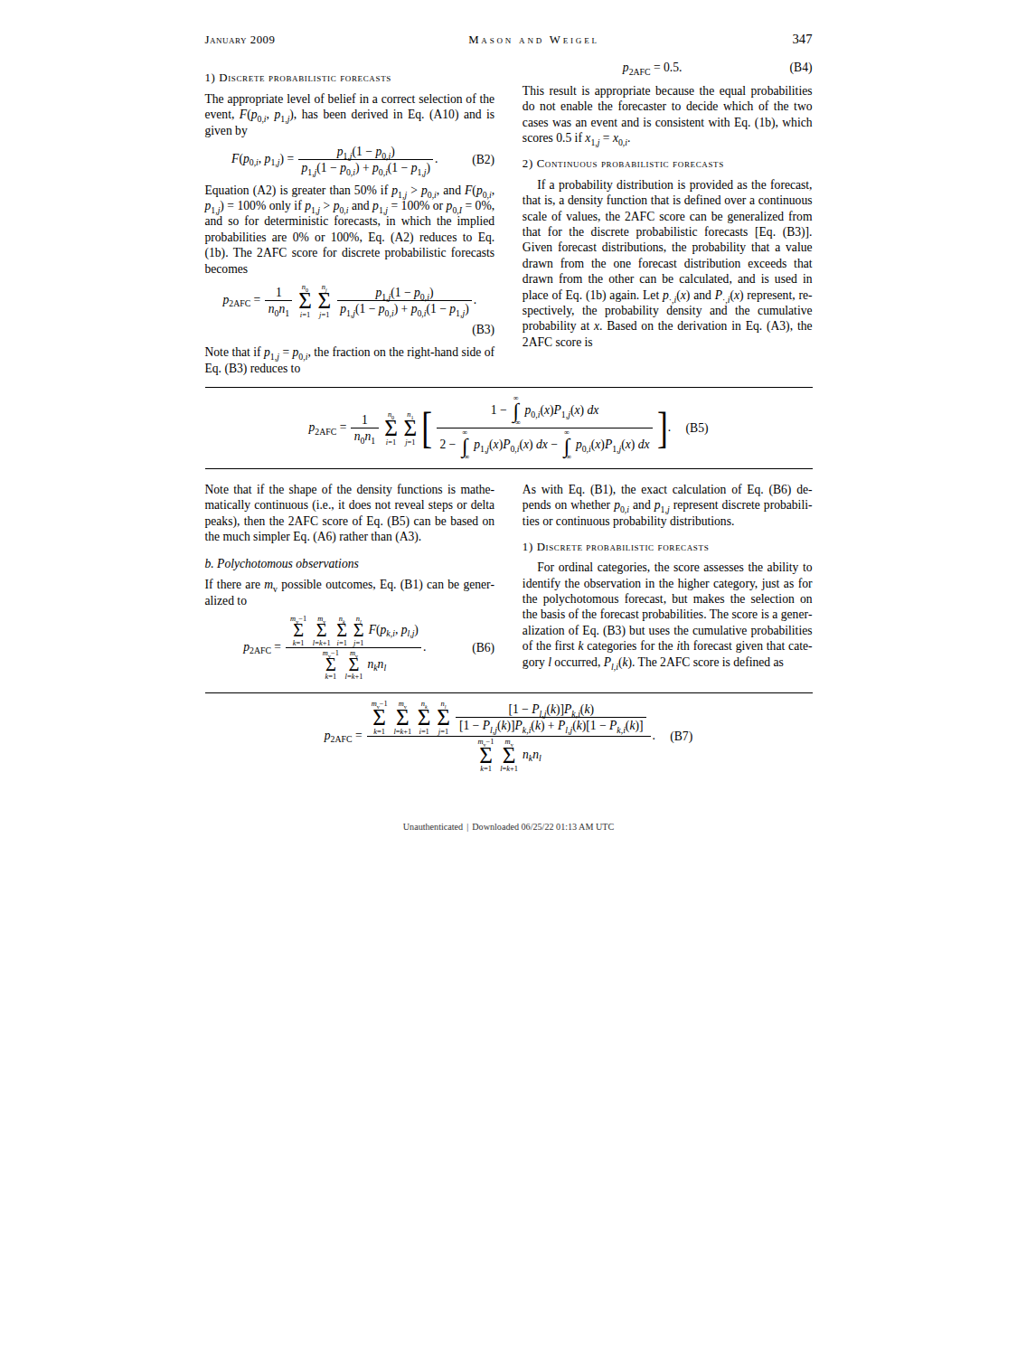January 2009
Mason and Weigel
347
1) Discrete probabilistic forecasts
The appropriate level of belief in a correct selection of the event, F(p0,i, p1,j), has been derived in Eq. (A10) and is given by
F(p0,i, p1,j) = p1,j(1 − p0,i) p1,j(1 − p0,i) + p0,i(1 − p1,j) .
(B2)
Equation (A2) is greater than 50% if p1,j > p0,i, and F(p0,i, p1,j) = 100% only if p1,j > p0,i and p1,j = 100% or p0,I = 0%, and so for deterministic forecasts, in which the implied probabilities are 0% or 100%, Eq. (A2) reduces to Eq. (1b). The 2AFC score for discrete probabilistic forecasts becomes
p2AFC = 1 n0n1 n0 Σ i=1 nj Σ j=1 p1,j(1 − p0,i) p1,j(1 − p0,i) + p0,i(1 − p1,j) .
(B3)
Note that if p1,j = p0,i, the fraction on the right-hand side of Eq. (B3) reduces to
p2AFC = 0.5.
(B4)
This result is appropriate because the equal probabilities do not enable the forecaster to decide which of the two cases was an event and is consistent with Eq. (1b), which scores 0.5 if x1,j = x0,i.
2) Continuous probabilistic forecasts
If a probability distribution is provided as the forecast, that is, a density function that is defined over a continuous scale of values, the 2AFC score can be generalized from that for the discrete probabilistic forecasts [Eq. (B3)]. Given forecast distributions, the probability that a value drawn from the one forecast distribution exceeds that drawn from the other can be calculated, and is used in place of Eq. (1b) again. Let p·,i(x) and P·,i(x) represent, respectively, the probability density and the cumulative probability at x. Based on the derivation in Eq. (A3), the 2AFC score is
p2AFC = 1 n0n1 n0 Σ i=1 n1 Σ j=1 [ 1 − ∞ ∫ −∞ p0,i(x)P1,j(x) dx 2 − ∞ ∫ −∞ p1,j(x)P0,i(x) dx − ∞ ∫ −∞ p0,i(x)P1,j(x) dx ].
(B5)
Note that if the shape of the density functions is mathematically continuous (i.e., it does not reveal steps or delta peaks), then the 2AFC score of Eq. (B5) can be based on the much simpler Eq. (A6) rather than (A3).
b. Polychotomous observations
If there are mv possible outcomes, Eq. (B1) can be generalized to
p2AFC = mv−1 Σ k=1 mv Σ l=k+1 nk Σ i=1 nl Σ j=1 F(pk,i, pl,j) mv−1 Σ k=1 mv Σ l=k+1 nknl .
(B6)
As with Eq. (B1), the exact calculation of Eq. (B6) depends on whether p0,i and p1,j represent discrete probabilities or continuous probability distributions.
1) Discrete probabilistic forecasts
For ordinal categories, the score assesses the ability to identify the observation in the higher category, just as for the polychotomous forecast, but makes the selection on the basis of the forecast probabilities. The score is a generalization of Eq. (B3) but uses the cumulative probabilities of the first k categories for the ith forecast given that category l occurred, Pl,i(k). The 2AFC score is defined as
p2AFC = mv−1 Σ k=1 mv Σ l=k+1 nk Σ i=1 nl Σ j=1 [1 − Pl,j(k)]Pk,i(k) [1 − Pl,j(k)]Pk,i(k) + Pl,j(k)[1 − Pk,i(k)] mv−1 Σ k=1 mv Σ l=k+1 nknl .
(B7)
Unauthenticated|Downloaded 06/25/22 01:13 AM UTC